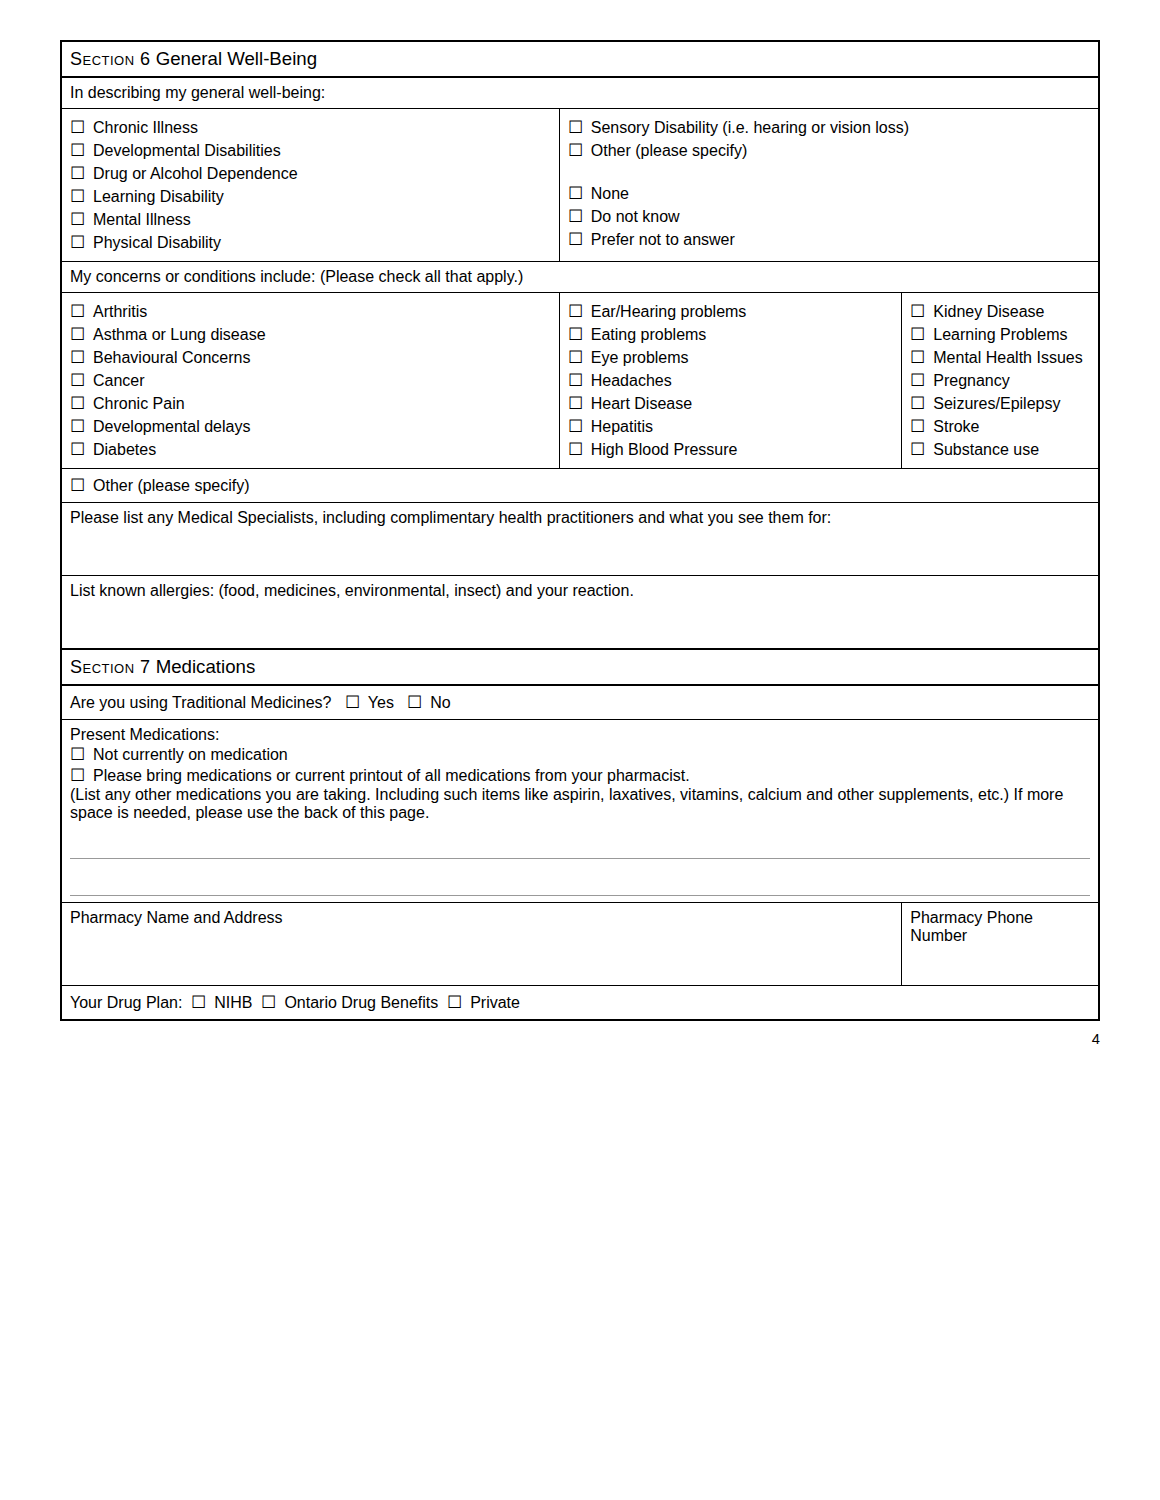| Section 6 General Well-Being |
| In describing my general well-being: |
| Chronic Illness Developmental Disabilities Drug or Alcohol Dependence Learning Disability Mental Illness Physical Disability | Sensory Disability (i.e. hearing or vision loss) Other (please specify) None Do not know Prefer not to answer |
| My concerns or conditions include: (Please check all that apply.) |
| Arthritis Asthma or Lung disease Behavioural Concerns Cancer Chronic Pain Developmental delays Diabetes | Ear/Hearing problems Eating problems Eye problems Headaches Heart Disease Hepatitis High Blood Pressure | Kidney Disease Learning Problems Mental Health Issues Pregnancy Seizures/Epilepsy Stroke Substance use |
| Other (please specify) |
| Please list any Medical Specialists, including complimentary health practitioners and what you see them for: |
| List known allergies: (food, medicines, environmental, insect) and your reaction. |
| Section 7 Medications |
| Are you using Traditional Medicines? Yes No |
| Present Medications: Not currently on medication Please bring medications or current printout of all medications from your pharmacist. (List any other medications you are taking. Including such items like aspirin, laxatives, vitamins, calcium and other supplements, etc.) If more space is needed, please use the back of this page. |
| Pharmacy Name and Address | Pharmacy Phone Number |
| Your Drug Plan: NIHB Ontario Drug Benefits Private |
4